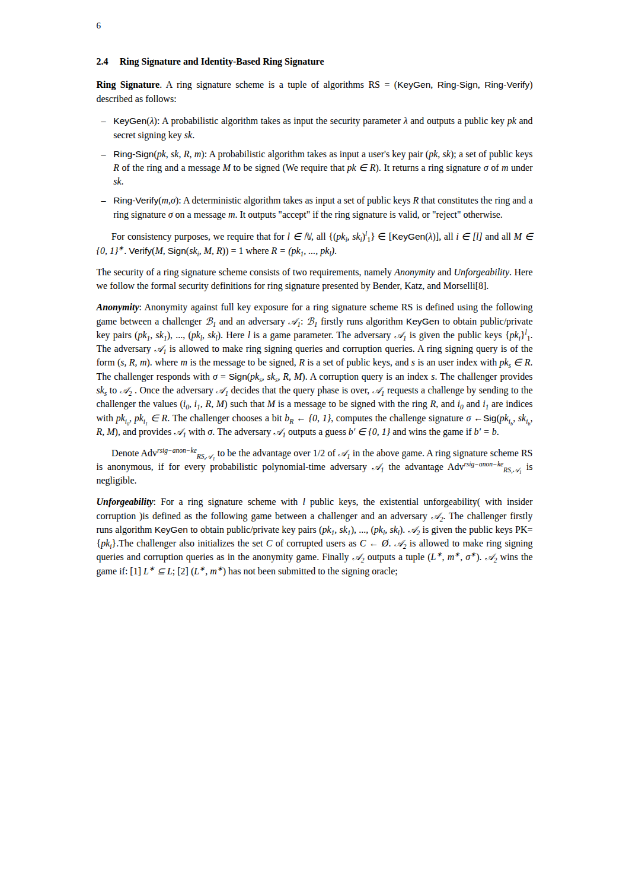6
2.4 Ring Signature and Identity-Based Ring Signature
Ring Signature. A ring signature scheme is a tuple of algorithms RS = (KeyGen, Ring-Sign, Ring-Verify) described as follows:
KeyGen(λ): A probabilistic algorithm takes as input the security parameter λ and outputs a public key pk and secret signing key sk.
Ring-Sign(pk, sk, R, m): A probabilistic algorithm takes as input a user's key pair (pk, sk); a set of public keys R of the ring and a message M to be signed (We require that pk ∈ R). It returns a ring signature σ of m under sk.
Ring-Verify(m,σ): A deterministic algorithm takes as input a set of public keys R that constitutes the ring and a ring signature σ on a message m. It outputs "accept" if the ring signature is valid, or "reject" otherwise.
For consistency purposes, we require that for l ∈ ℕ, all {(pki, ski)l1} ∈ [KeyGen(λ)], all i ∈ [l] and all M ∈ {0, 1}∗. Verify(M, Sign(ski, M, R)) = 1 where R = (pk1, ..., pkl).
The security of a ring signature scheme consists of two requirements, namely Anonymity and Unforgeability. Here we follow the formal security definitions for ring signature presented by Bender, Katz, and Morselli[8].
Anonymity: Anonymity against full key exposure for a ring signature scheme RS is defined using the following game between a challenger ℬ1 and an adversary 𝒜1: ℬ1 firstly runs algorithm KeyGen to obtain public/private key pairs (pk1, sk1), ..., (pkl, skl). Here l is a game parameter. The adversary 𝒜1 is given the public keys {pki}l1. The adversary 𝒜1 is allowed to make ring signing queries and corruption queries. A ring signing query is of the form (s, R, m). where m is the message to be signed, R is a set of public keys, and s is an user index with pks ∈ R. The challenger responds with σ = Sign(pks, sks, R, M). A corruption query is an index s. The challenger provides sks to 𝒜2 . Once the adversary 𝒜1 decides that the query phase is over, 𝒜1 requests a challenge by sending to the challenger the values (i0, i1, R, M) such that M is a message to be signed with the ring R, and i0 and i1 are indices with pki0, pki1 ∈ R. The challenger chooses a bit bR ← {0, 1}, computes the challenge signature σ ←Sig(pkib, skib, R, M), and provides 𝒜1 with σ. The adversary 𝒜1 outputs a guess b′ ∈ {0, 1} and wins the game if b′ = b.
Denote Advrsig−anon−keRS,𝒜1 to be the advantage over 1/2 of 𝒜1 in the above game. A ring signature scheme RS is anonymous, if for every probabilistic polynomial-time adversary 𝒜1 the advantage Advrsig−anon−keRS,𝒜1 is negligible.
Unforgeability: For a ring signature scheme with l public keys, the existential unforgeability( with insider corruption )is defined as the following game between a challenger and an adversary 𝒜2. The challenger firstly runs algorithm KeyGen to obtain public/private key pairs (pk1, sk1), ..., (pkl, skl). 𝒜2 is given the public keys PK={pki}.The challenger also initializes the set C of corrupted users as C ← Ø. 𝒜2 is allowed to make ring signing queries and corruption queries as in the anonymity game. Finally 𝒜2 outputs a tuple (L∗, m∗, σ∗). 𝒜2 wins the game if: [1] L∗ ⊆ L; [2] (L∗, m∗) has not been submitted to the signing oracle;